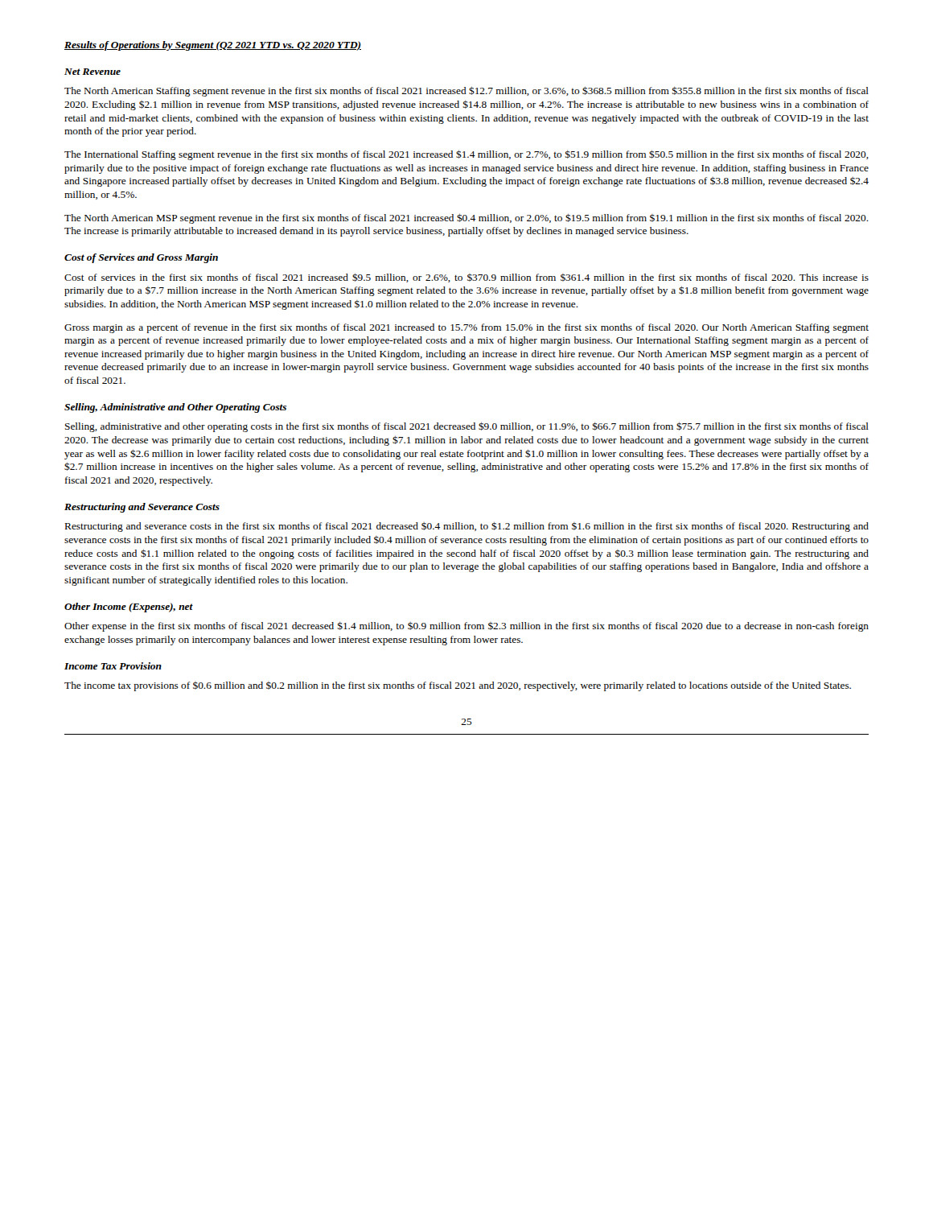Results of Operations by Segment (Q2 2021 YTD vs. Q2 2020 YTD)
Net Revenue
The North American Staffing segment revenue in the first six months of fiscal 2021 increased $12.7 million, or 3.6%, to $368.5 million from $355.8 million in the first six months of fiscal 2020. Excluding $2.1 million in revenue from MSP transitions, adjusted revenue increased $14.8 million, or 4.2%. The increase is attributable to new business wins in a combination of retail and mid-market clients, combined with the expansion of business within existing clients. In addition, revenue was negatively impacted with the outbreak of COVID-19 in the last month of the prior year period.
The International Staffing segment revenue in the first six months of fiscal 2021 increased $1.4 million, or 2.7%, to $51.9 million from $50.5 million in the first six months of fiscal 2020, primarily due to the positive impact of foreign exchange rate fluctuations as well as increases in managed service business and direct hire revenue. In addition, staffing business in France and Singapore increased partially offset by decreases in United Kingdom and Belgium. Excluding the impact of foreign exchange rate fluctuations of $3.8 million, revenue decreased $2.4 million, or 4.5%.
The North American MSP segment revenue in the first six months of fiscal 2021 increased $0.4 million, or 2.0%, to $19.5 million from $19.1 million in the first six months of fiscal 2020. The increase is primarily attributable to increased demand in its payroll service business, partially offset by declines in managed service business.
Cost of Services and Gross Margin
Cost of services in the first six months of fiscal 2021 increased $9.5 million, or 2.6%, to $370.9 million from $361.4 million in the first six months of fiscal 2020. This increase is primarily due to a $7.7 million increase in the North American Staffing segment related to the 3.6% increase in revenue, partially offset by a $1.8 million benefit from government wage subsidies. In addition, the North American MSP segment increased $1.0 million related to the 2.0% increase in revenue.
Gross margin as a percent of revenue in the first six months of fiscal 2021 increased to 15.7% from 15.0% in the first six months of fiscal 2020. Our North American Staffing segment margin as a percent of revenue increased primarily due to lower employee-related costs and a mix of higher margin business. Our International Staffing segment margin as a percent of revenue increased primarily due to higher margin business in the United Kingdom, including an increase in direct hire revenue. Our North American MSP segment margin as a percent of revenue decreased primarily due to an increase in lower-margin payroll service business. Government wage subsidies accounted for 40 basis points of the increase in the first six months of fiscal 2021.
Selling, Administrative and Other Operating Costs
Selling, administrative and other operating costs in the first six months of fiscal 2021 decreased $9.0 million, or 11.9%, to $66.7 million from $75.7 million in the first six months of fiscal 2020. The decrease was primarily due to certain cost reductions, including $7.1 million in labor and related costs due to lower headcount and a government wage subsidy in the current year as well as $2.6 million in lower facility related costs due to consolidating our real estate footprint and $1.0 million in lower consulting fees. These decreases were partially offset by a $2.7 million increase in incentives on the higher sales volume. As a percent of revenue, selling, administrative and other operating costs were 15.2% and 17.8% in the first six months of fiscal 2021 and 2020, respectively.
Restructuring and Severance Costs
Restructuring and severance costs in the first six months of fiscal 2021 decreased $0.4 million, to $1.2 million from $1.6 million in the first six months of fiscal 2020. Restructuring and severance costs in the first six months of fiscal 2021 primarily included $0.4 million of severance costs resulting from the elimination of certain positions as part of our continued efforts to reduce costs and $1.1 million related to the ongoing costs of facilities impaired in the second half of fiscal 2020 offset by a $0.3 million lease termination gain. The restructuring and severance costs in the first six months of fiscal 2020 were primarily due to our plan to leverage the global capabilities of our staffing operations based in Bangalore, India and offshore a significant number of strategically identified roles to this location.
Other Income (Expense), net
Other expense in the first six months of fiscal 2021 decreased $1.4 million, to $0.9 million from $2.3 million in the first six months of fiscal 2020 due to a decrease in non-cash foreign exchange losses primarily on intercompany balances and lower interest expense resulting from lower rates.
Income Tax Provision
The income tax provisions of $0.6 million and $0.2 million in the first six months of fiscal 2021 and 2020, respectively, were primarily related to locations outside of the United States.
25